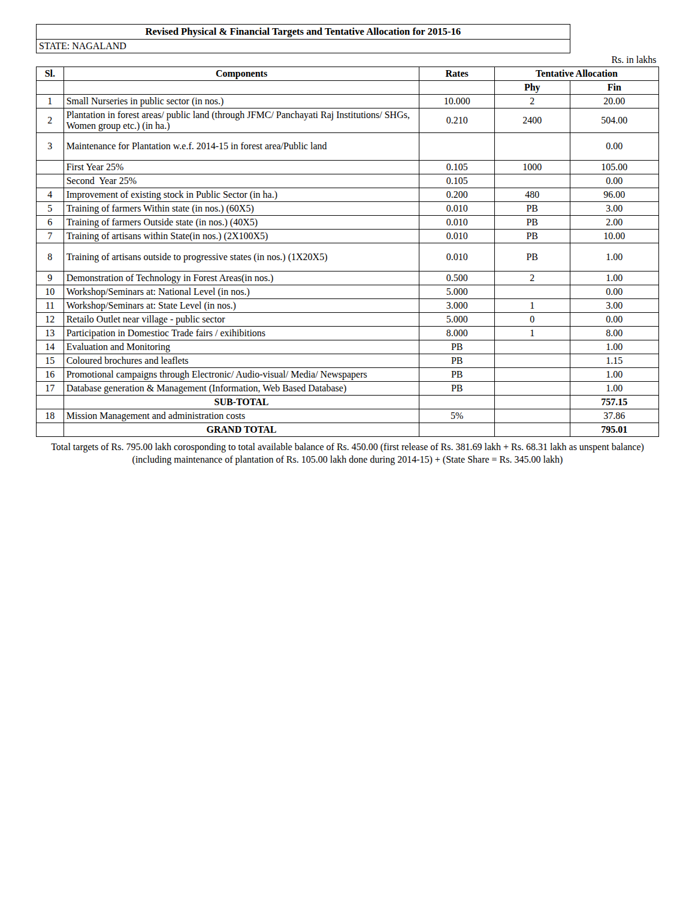| Revised Physical & Financial Targets and Tentative Allocation for 2015-16 | |
| STATE: NAGALAND | |
| | Rs. in lakhs |
| Sl. | Components | Rates | Tentative Allocation |
| | | | Phy | Fin |
| 1 | Small Nurseries in public sector (in nos.) | 10.000 | 2 | 20.00 |
| 2 | Plantation in forest areas/ public land (through JFMC/ Panchayati Raj Institutions/ SHGs, Women group etc.) (in ha.) | 0.210 | 2400 | 504.00 |
| 3 | Maintenance for Plantation w.e.f. 2014-15 in forest area/Public land | | | 0.00 |
| | First Year 25% | 0.105 | 1000 | 105.00 |
| | Second Year 25% | 0.105 | | 0.00 |
| 4 | Improvement of existing stock in Public Sector (in ha.) | 0.200 | 480 | 96.00 |
| 5 | Training of farmers Within state (in nos.) (60X5) | 0.010 | PB | 3.00 |
| 6 | Training of farmers Outside state (in nos.) (40X5) | 0.010 | PB | 2.00 |
| 7 | Training of artisans within State(in nos.) (2X100X5) | 0.010 | PB | 10.00 |
| 8 | Training of artisans outside to progressive states (in nos.) (1X20X5) | 0.010 | PB | 1.00 |
| 9 | Demonstration of Technology in Forest Areas(in nos.) | 0.500 | 2 | 1.00 |
| 10 | Workshop/Seminars at: National Level (in nos.) | 5.000 | | 0.00 |
| 11 | Workshop/Seminars at: State Level (in nos.) | 3.000 | 1 | 3.00 |
| 12 | Retailo Outlet near village - public sector | 5.000 | 0 | 0.00 |
| 13 | Participation in Domestioc Trade fairs / exihibitions | 8.000 | 1 | 8.00 |
| 14 | Evaluation and Monitoring | PB | | 1.00 |
| 15 | Coloured brochures and leaflets | PB | | 1.15 |
| 16 | Promotional campaigns through Electronic/ Audio-visual/ Media/ Newspapers | PB | | 1.00 |
| 17 | Database generation & Management (Information, Web Based Database) | PB | | 1.00 |
| | SUB-TOTAL | | | 757.15 |
| 18 | Mission Management and administration costs | 5% | | 37.86 |
| | GRAND TOTAL | | | 795.01 |
Total targets of Rs. 795.00 lakh corosponding to total available balance of Rs. 450.00 (first release of Rs. 381.69 lakh + Rs. 68.31 lakh as unspent balance) (including maintenance of plantation of Rs. 105.00 lakh done during 2014-15) + (State Share = Rs. 345.00 lakh)